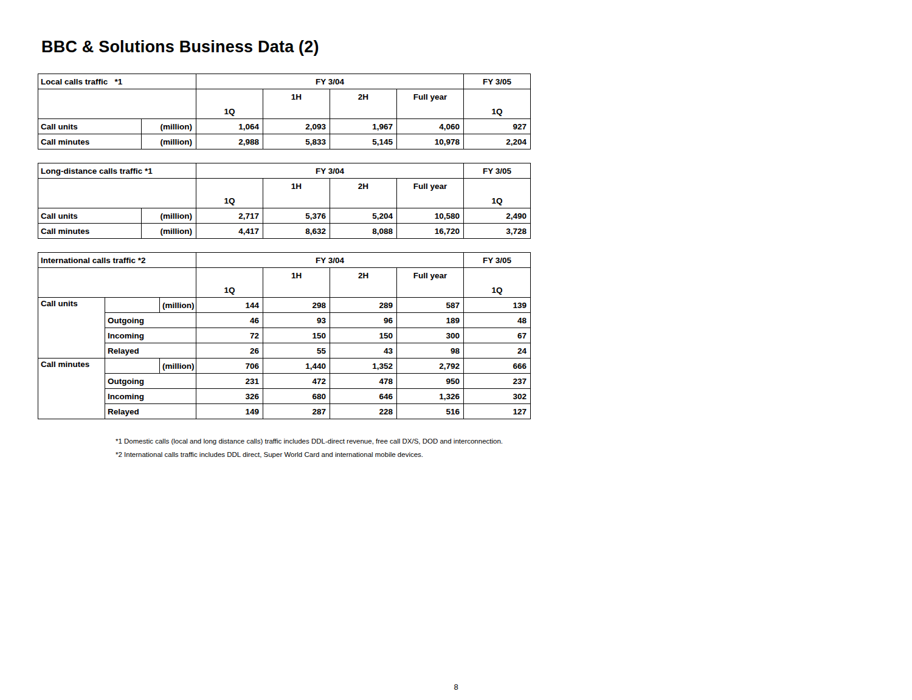BBC & Solutions Business Data (2)
| Local calls traffic *1 | FY 3/04 | FY 3/05 |
| | | | 1H | 2H | Full year | |
| | | 1Q | | | | 1Q |
| Call units | (million) | 1,064 | 2,093 | 1,967 | 4,060 | 927 |
| Call minutes | (million) | 2,988 | 5,833 | 5,145 | 10,978 | 2,204 |
| Long-distance calls traffic *1 | FY 3/04 | FY 3/05 |
| | | | 1H | 2H | Full year | |
| | | 1Q | | | | 1Q |
| Call units | (million) | 2,717 | 5,376 | 5,204 | 10,580 | 2,490 |
| Call minutes | (million) | 4,417 | 8,632 | 8,088 | 16,720 | 3,728 |
| International calls traffic *2 | FY 3/04 | FY 3/05 |
| | | | | 1H | 2H | Full year | |
| | | | 1Q | | | | 1Q |
| Call units | | (million) | 144 | 298 | 289 | 587 | 139 |
| Outgoing | 46 | 93 | 96 | 189 | 48 |
| Incoming | 72 | 150 | 150 | 300 | 67 |
| Relayed | 26 | 55 | 43 | 98 | 24 |
| Call minutes | | (million) | 706 | 1,440 | 1,352 | 2,792 | 666 |
| Outgoing | 231 | 472 | 478 | 950 | 237 |
| Incoming | 326 | 680 | 646 | 1,326 | 302 |
| Relayed | 149 | 287 | 228 | 516 | 127 |
*1 Domestic calls (local and long distance calls) traffic includes DDL-direct revenue, free call DX/S, DOD and interconnection.
*2 International calls traffic includes DDL direct, Super World Card and international mobile devices.
8